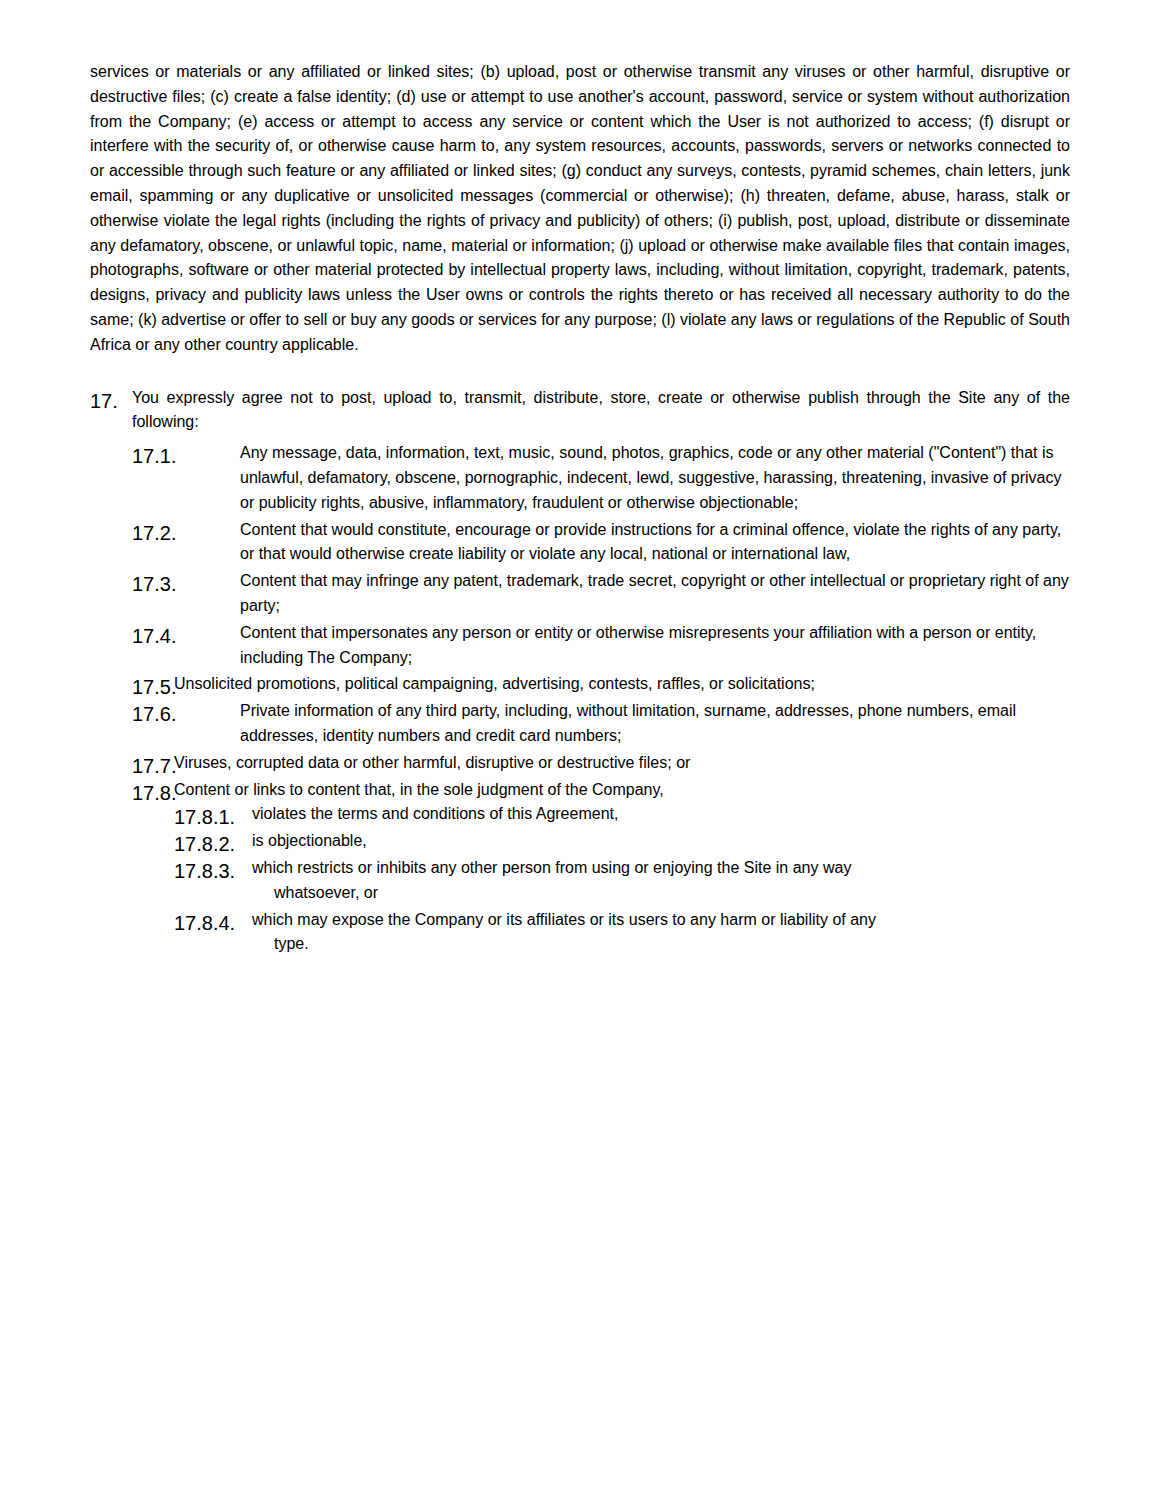services or materials or any affiliated or linked sites; (b) upload, post or otherwise transmit any viruses or other harmful, disruptive or destructive files; (c) create a false identity; (d) use or attempt to use another's account, password, service or system without authorization from the Company; (e) access or attempt to access any service or content which the User is not authorized to access; (f) disrupt or interfere with the security of, or otherwise cause harm to, any system resources, accounts, passwords, servers or networks connected to or accessible through such feature or any affiliated or linked sites; (g) conduct any surveys, contests, pyramid schemes, chain letters, junk email, spamming or any duplicative or unsolicited messages (commercial or otherwise); (h) threaten, defame, abuse, harass, stalk or otherwise violate the legal rights (including the rights of privacy and publicity) of others; (i) publish, post, upload, distribute or disseminate any defamatory, obscene, or unlawful topic, name, material or information; (j) upload or otherwise make available files that contain images, photographs, software or other material protected by intellectual property laws, including, without limitation, copyright, trademark, patents, designs, privacy and publicity laws unless the User owns or controls the rights thereto or has received all necessary authority to do the same; (k) advertise or offer to sell or buy any goods or services for any purpose; (l) violate any laws or regulations of the Republic of South Africa or any other country applicable.
17.
You expressly agree not to post, upload to, transmit, distribute, store, create or otherwise publish through the Site any of the following:
17.1. Any message, data, information, text, music, sound, photos, graphics, code or any other material ("Content") that is unlawful, defamatory, obscene, pornographic, indecent, lewd, suggestive, harassing, threatening, invasive of privacy or publicity rights, abusive, inflammatory, fraudulent or otherwise objectionable;
17.2. Content that would constitute, encourage or provide instructions for a criminal offence, violate the rights of any party, or that would otherwise create liability or violate any local, national or international law,
17.3. Content that may infringe any patent, trademark, trade secret, copyright or other intellectual or proprietary right of any party;
17.4. Content that impersonates any person or entity or otherwise misrepresents your affiliation with a person or entity, including The Company;
17.5. Unsolicited promotions, political campaigning, advertising, contests, raffles, or solicitations;
17.6. Private information of any third party, including, without limitation, surname, addresses, phone numbers, email addresses, identity numbers and credit card numbers;
17.7. Viruses, corrupted data or other harmful, disruptive or destructive files; or
17.8. Content or links to content that, in the sole judgment of the Company,
17.8.1. violates the terms and conditions of this Agreement,
17.8.2. is objectionable,
17.8.3. which restricts or inhibits any other person from using or enjoying the Site in any way whatsoever, or
17.8.4. which may expose the Company or its affiliates or its users to any harm or liability of any type.